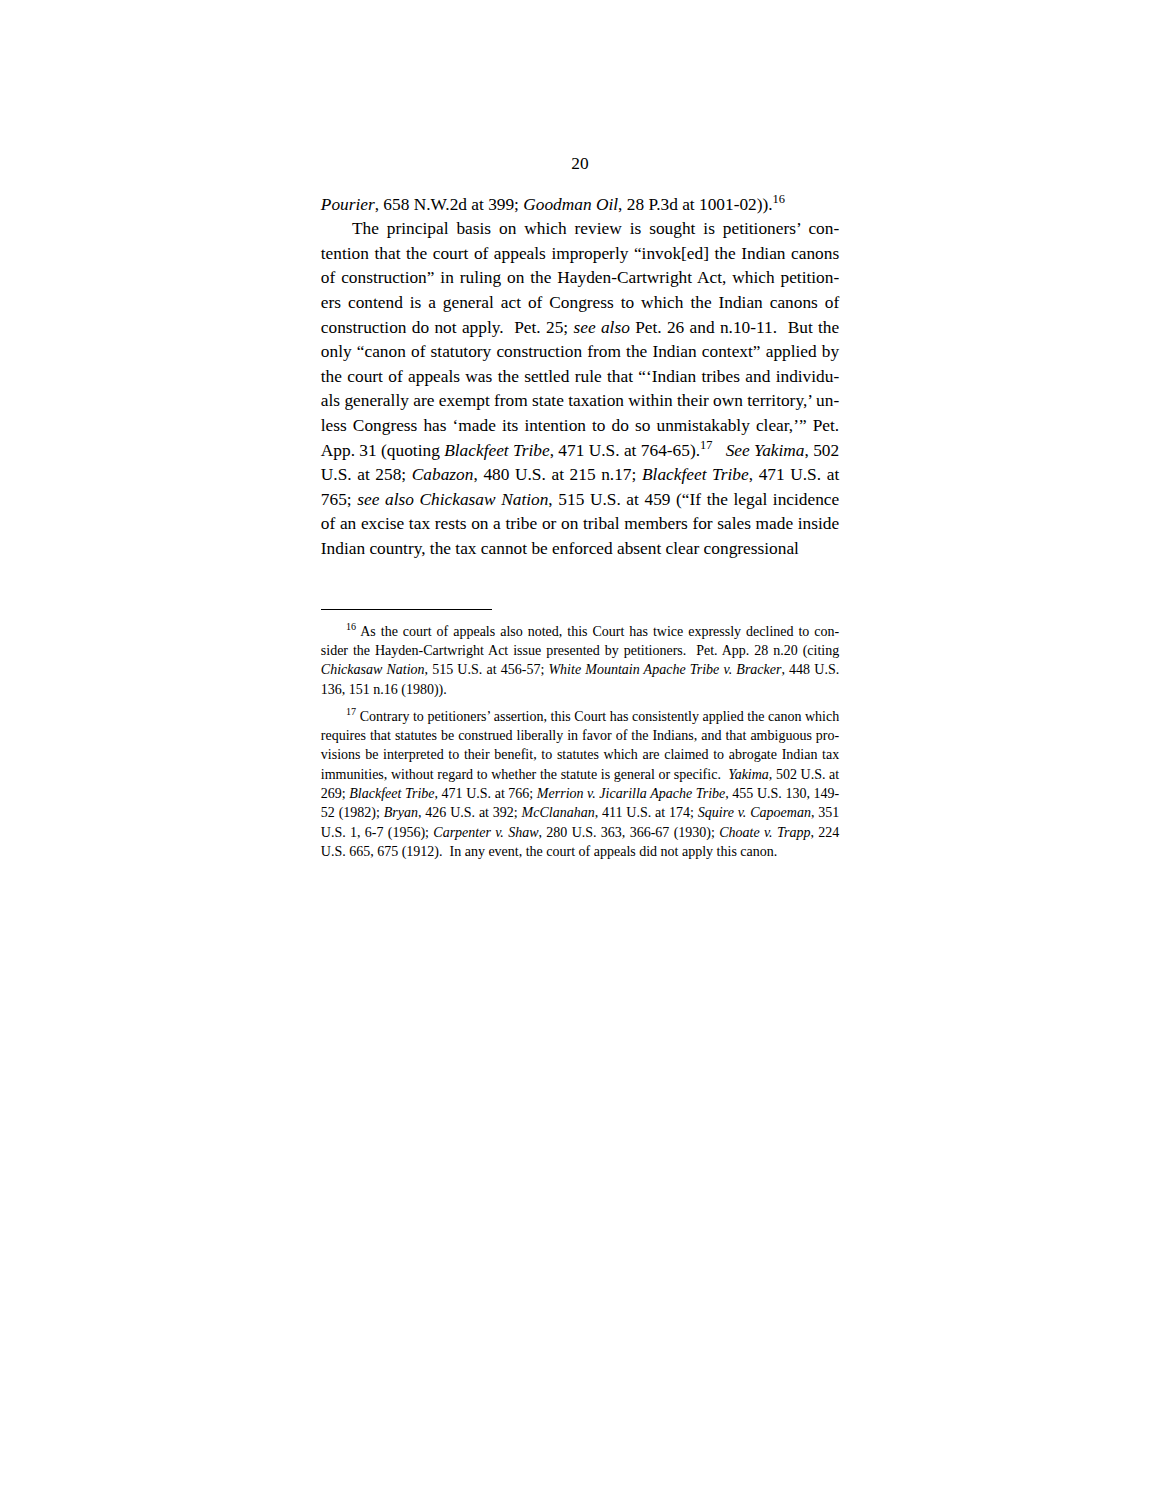20
Pourier, 658 N.W.2d at 399; Goodman Oil, 28 P.3d at 1001-02)).16
The principal basis on which review is sought is petitioners’ contention that the court of appeals improperly “invok[ed] the Indian canons of construction” in ruling on the Hayden-Cartwright Act, which petitioners contend is a general act of Congress to which the Indian canons of construction do not apply. Pet. 25; see also Pet. 26 and n.10-11. But the only “canon of statutory construction from the Indian context” applied by the court of appeals was the settled rule that “‘Indian tribes and individuals generally are exempt from state taxation within their own territory,’ unless Congress has ‘made its intention to do so unmistakably clear,’” Pet. App. 31 (quoting Blackfeet Tribe, 471 U.S. at 764-65).17 See Yakima, 502 U.S. at 258; Cabazon, 480 U.S. at 215 n.17; Blackfeet Tribe, 471 U.S. at 765; see also Chickasaw Nation, 515 U.S. at 459 (“If the legal incidence of an excise tax rests on a tribe or on tribal members for sales made inside Indian country, the tax cannot be enforced absent clear congressional
16 As the court of appeals also noted, this Court has twice expressly declined to consider the Hayden-Cartwright Act issue presented by petitioners. Pet. App. 28 n.20 (citing Chickasaw Nation, 515 U.S. at 456-57; White Mountain Apache Tribe v. Bracker, 448 U.S. 136, 151 n.16 (1980)).
17 Contrary to petitioners’ assertion, this Court has consistently applied the canon which requires that statutes be construed liberally in favor of the Indians, and that ambiguous provisions be interpreted to their benefit, to statutes which are claimed to abrogate Indian tax immunities, without regard to whether the statute is general or specific. Yakima, 502 U.S. at 269; Blackfeet Tribe, 471 U.S. at 766; Merrion v. Jicarilla Apache Tribe, 455 U.S. 130, 149-52 (1982); Bryan, 426 U.S. at 392; McClanahan, 411 U.S. at 174; Squire v. Capoeman, 351 U.S. 1, 6-7 (1956); Carpenter v. Shaw, 280 U.S. 363, 366-67 (1930); Choate v. Trapp, 224 U.S. 665, 675 (1912). In any event, the court of appeals did not apply this canon.